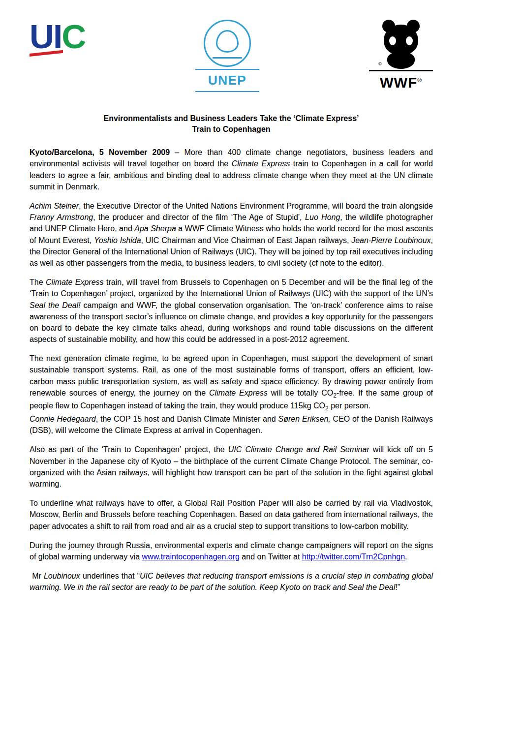UIC
UNEP
©
WWF®
Environmentalists and Business Leaders Take the ‘Climate Express’
Train to Copenhagen
Kyoto/Barcelona, 5 November 2009 – More than 400 climate change negotiators, business leaders and environmental activists will travel together on board the Climate Express train to Copenhagen in a call for world leaders to agree a fair, ambitious and binding deal to address climate change when they meet at the UN climate summit in Denmark.
Achim Steiner, the Executive Director of the United Nations Environment Programme, will board the train alongside Franny Armstrong, the producer and director of the film ‘The Age of Stupid’, Luo Hong, the wildlife photographer and UNEP Climate Hero, and Apa Sherpa a WWF Climate Witness who holds the world record for the most ascents of Mount Everest, Yoshio Ishida, UIC Chairman and Vice Chairman of East Japan railways, Jean-Pierre Loubinoux, the Director General of the International Union of Railways (UIC). They will be joined by top rail executives including as well as other passengers from the media, to business leaders, to civil society (cf note to the editor).
The Climate Express train, will travel from Brussels to Copenhagen on 5 December and will be the final leg of the ‘Train to Copenhagen’ project, organized by the International Union of Railways (UIC) with the support of the UN’s Seal the Deal! campaign and WWF, the global conservation organisation. The ‘on-track’ conference aims to raise awareness of the transport sector’s influence on climate change, and provides a key opportunity for the passengers on board to debate the key climate talks ahead, during workshops and round table discussions on the different aspects of sustainable mobility, and how this could be addressed in a post-2012 agreement.
The next generation climate regime, to be agreed upon in Copenhagen, must support the development of smart sustainable transport systems. Rail, as one of the most sustainable forms of transport, offers an efficient, low-carbon mass public transportation system, as well as safety and space efficiency. By drawing power entirely from renewable sources of energy, the journey on the Climate Express will be totally CO2-free. If the same group of people flew to Copenhagen instead of taking the train, they would produce 115kg CO2 per person.
Connie Hedegaard, the COP 15 host and Danish Climate Minister and Søren Eriksen, CEO of the Danish Railways (DSB), will welcome the Climate Express at arrival in Copenhagen.
Also as part of the ‘Train to Copenhagen’ project, the UIC Climate Change and Rail Seminar will kick off on 5 November in the Japanese city of Kyoto – the birthplace of the current Climate Change Protocol. The seminar, co-organized with the Asian railways, will highlight how transport can be part of the solution in the fight against global warming.
To underline what railways have to offer, a Global Rail Position Paper will also be carried by rail via Vladivostok, Moscow, Berlin and Brussels before reaching Copenhagen. Based on data gathered from international railways, the paper advocates a shift to rail from road and air as a crucial step to support transitions to low-carbon mobility.
During the journey through Russia, environmental experts and climate change campaigners will report on the signs of global warming underway via www.traintocopenhagen.org and on Twitter at http://twitter.com/Trn2Cpnhgn.
Mr Loubinoux underlines that “UIC believes that reducing transport emissions is a crucial step in combating global warming. We in the rail sector are ready to be part of the solution. Keep Kyoto on track and Seal the Deal!”